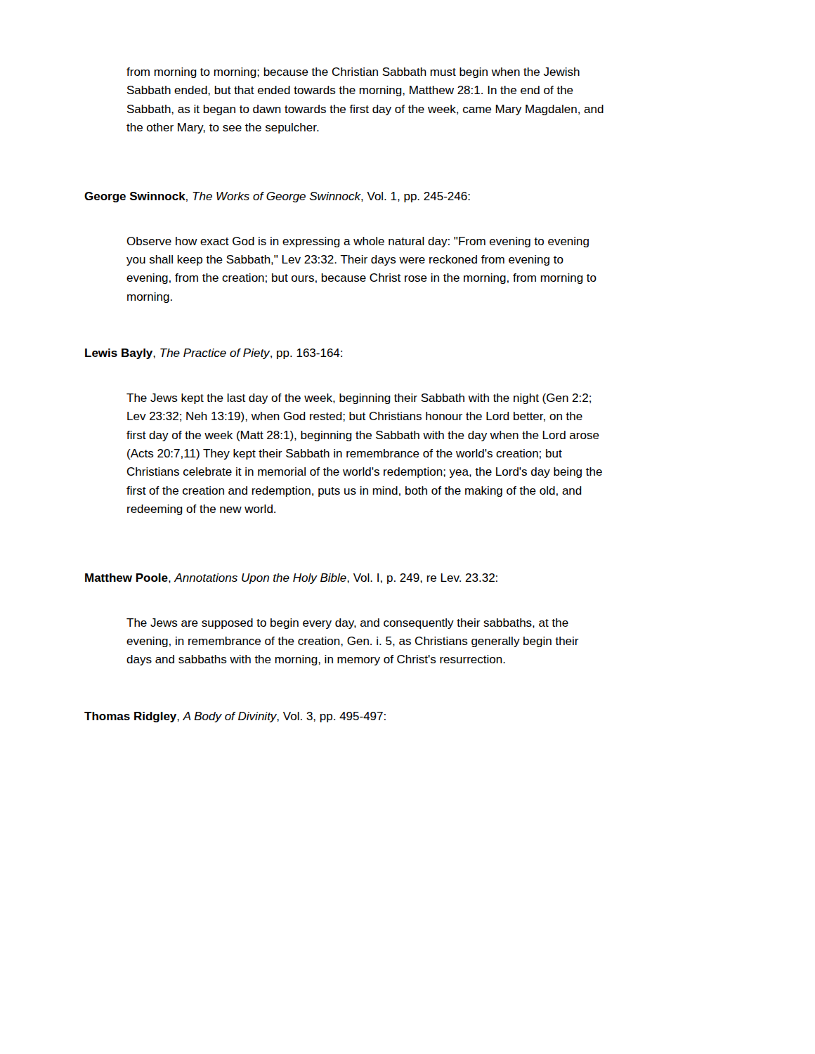from morning to morning; because the Christian Sabbath must begin when the Jewish Sabbath ended, but that ended towards the morning, Matthew 28:1. In the end of the Sabbath, as it began to dawn towards the first day of the week, came Mary Magdalen, and the other Mary, to see the sepulcher.
George Swinnock, The Works of George Swinnock, Vol. 1, pp. 245-246:
Observe how exact God is in expressing a whole natural day: "From evening to evening you shall keep the Sabbath," Lev 23:32. Their days were reckoned from evening to evening, from the creation; but ours, because Christ rose in the morning, from morning to morning.
Lewis Bayly, The Practice of Piety, pp. 163-164:
The Jews kept the last day of the week, beginning their Sabbath with the night (Gen 2:2; Lev 23:32; Neh 13:19), when God rested; but Christians honour the Lord better, on the first day of the week (Matt 28:1), beginning the Sabbath with the day when the Lord arose (Acts 20:7,11) They kept their Sabbath in remembrance of the world's creation; but Christians celebrate it in memorial of the world's redemption; yea, the Lord's day being the first of the creation and redemption, puts us in mind, both of the making of the old, and redeeming of the new world.
Matthew Poole, Annotations Upon the Holy Bible, Vol. I, p. 249, re Lev. 23.32:
The Jews are supposed to begin every day, and consequently their sabbaths, at the evening, in remembrance of the creation, Gen. i. 5, as Christians generally begin their days and sabbaths with the morning, in memory of Christ's resurrection.
Thomas Ridgley, A Body of Divinity, Vol. 3, pp. 495-497: